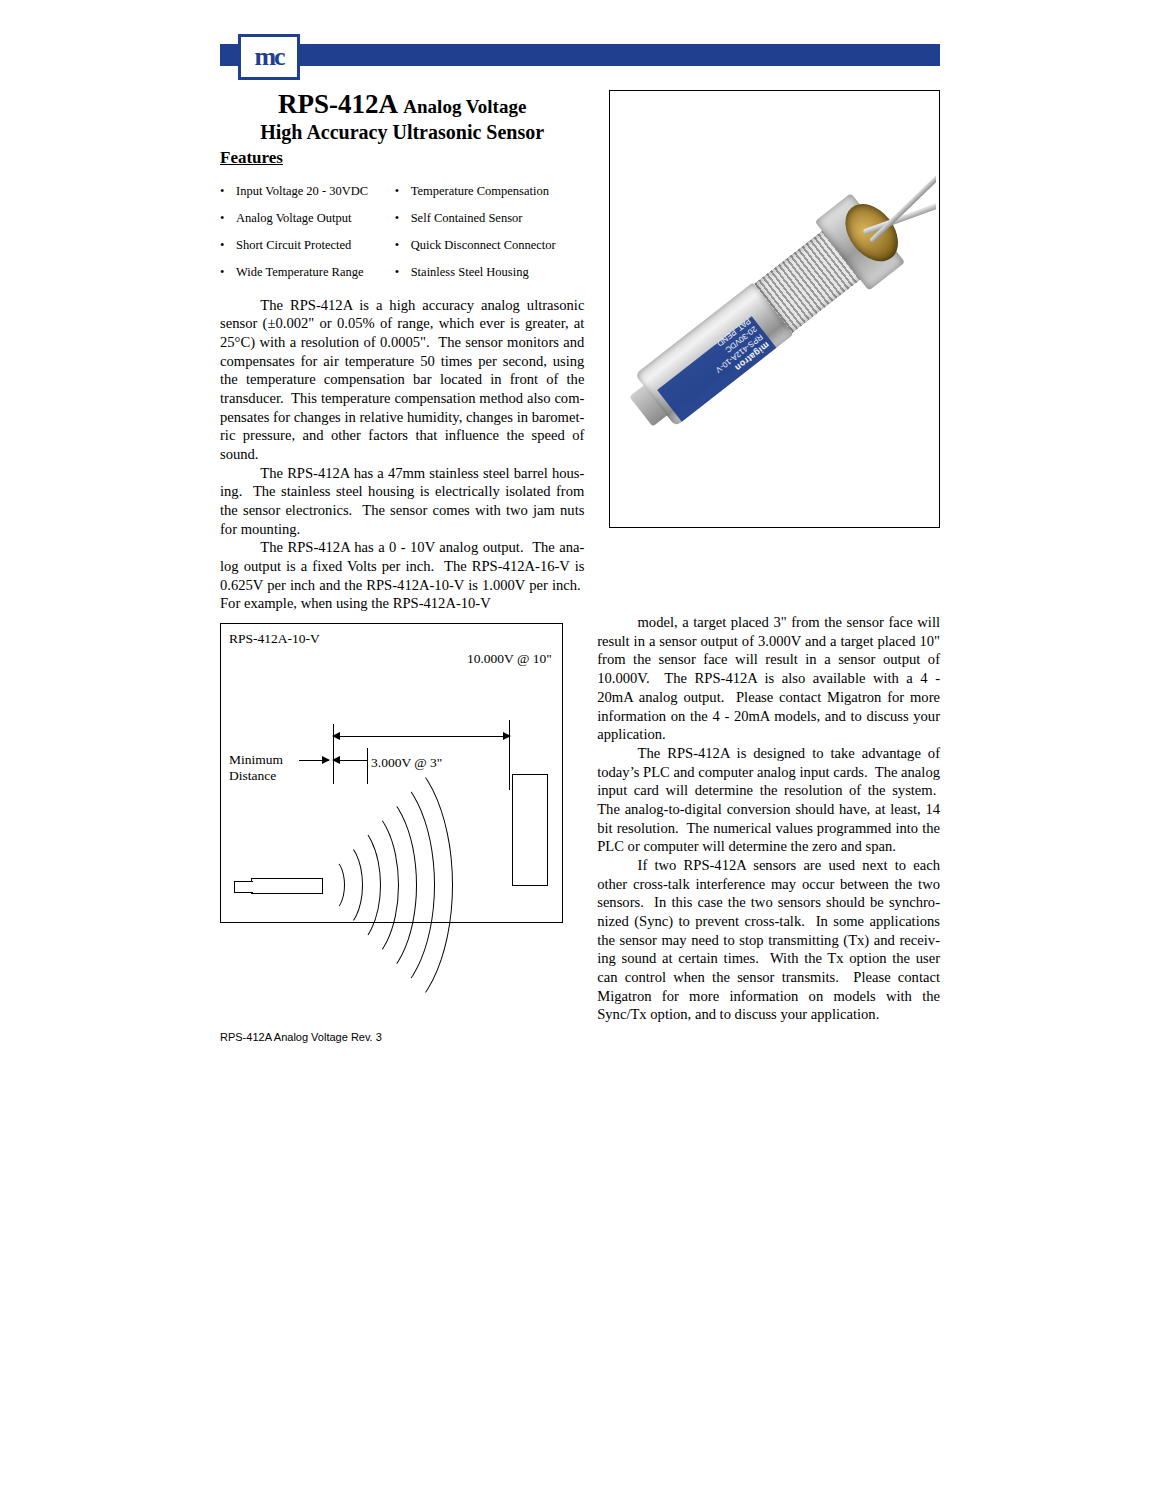mc
migatron
RPS-412A-10-V
20-30VDC
PAT. PEND.
RPS-412A Analog Voltage
High Accuracy Ultrasonic Sensor
Features
| • | Input Voltage 20 - 30VDC | • | Temperature Compensation |
| • | Analog Voltage Output | • | Self Contained Sensor |
| • | Short Circuit Protected | • | Quick Disconnect Connector |
| • | Wide Temperature Range | • | Stainless Steel Housing |
The RPS-412A is a high accuracy analog ultrasonic sensor (±0.002" or 0.05% of range, which ever is greater, at 25°C) with a resolution of 0.0005". The sensor monitors and compensates for air temperature 50 times per second, using the temperature compensation bar located in front of the transducer. This temperature compensation method also compensates for changes in relative humidity, changes in barometric pressure, and other factors that influence the speed of sound.
The RPS-412A has a 47mm stainless steel barrel housing. The stainless steel housing is electrically isolated from the sensor electronics. The sensor comes with two jam nuts for mounting.
The RPS-412A has a 0 - 10V analog output. The analog output is a fixed Volts per inch. The RPS-412A-16-V is 0.625V per inch and the RPS-412A-10-V is 1.000V per inch. For example, when using the RPS-412A-10-V
model, a target placed 3" from the sensor face will result in a sensor output of 3.000V and a target placed 10" from the sensor face will result in a sensor output of 10.000V. The RPS-412A is also available with a 4 - 20mA analog output. Please contact Migatron for more information on the 4 - 20mA models, and to discuss your application.
The RPS-412A is designed to take advantage of today’s PLC and computer analog input cards. The analog input card will determine the resolution of the system. The analog-to-digital conversion should have, at least, 14 bit resolution. The numerical values programmed into the PLC or computer will determine the zero and span.
If two RPS-412A sensors are used next to each other cross-talk interference may occur between the two sensors. In this case the two sensors should be synchronized (Sync) to prevent cross-talk. In some applications the sensor may need to stop transmitting (Tx) and receiving sound at certain times. With the Tx option the user can control when the sensor transmits. Please contact Migatron for more information on models with the Sync/Tx option, and to discuss your application.
RPS-412A-10-V
10.000V @ 10"
Minimum
Distance
3.000V @ 3"
RPS-412A Analog Voltage Rev. 3